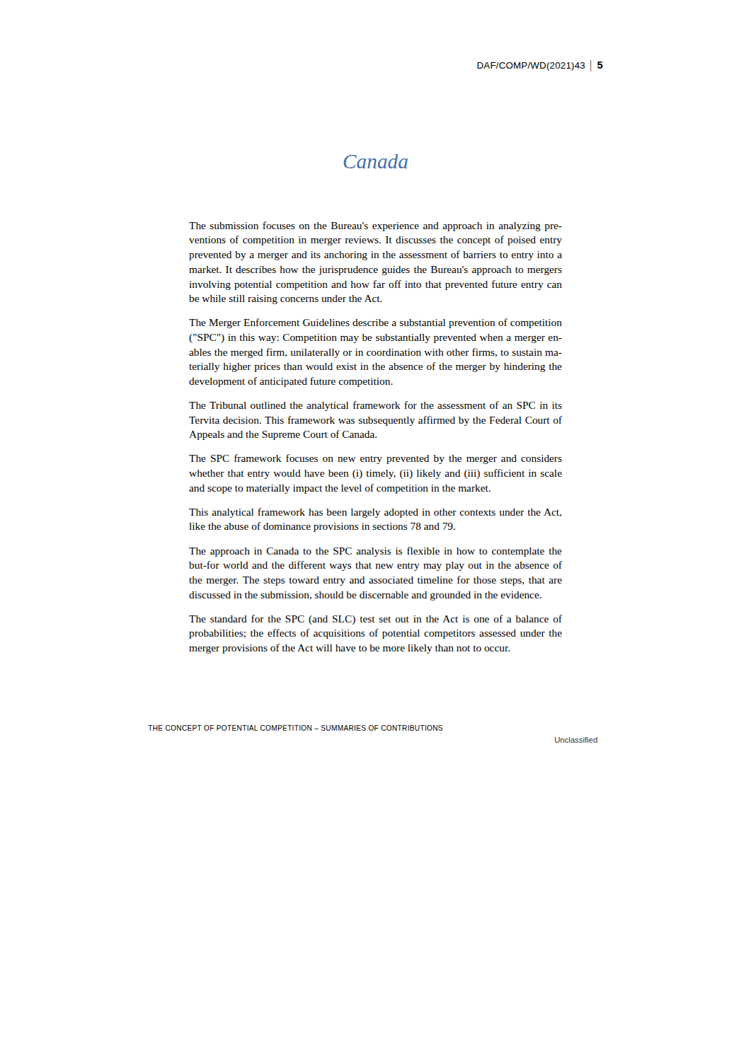DAF/COMP/WD(2021)43│5
Canada
The submission focuses on the Bureau's experience and approach in analyzing preventions of competition in merger reviews. It discusses the concept of poised entry prevented by a merger and its anchoring in the assessment of barriers to entry into a market. It describes how the jurisprudence guides the Bureau's approach to mergers involving potential competition and how far off into that prevented future entry can be while still raising concerns under the Act.
The Merger Enforcement Guidelines describe a substantial prevention of competition ("SPC") in this way: Competition may be substantially prevented when a merger enables the merged firm, unilaterally or in coordination with other firms, to sustain materially higher prices than would exist in the absence of the merger by hindering the development of anticipated future competition.
The Tribunal outlined the analytical framework for the assessment of an SPC in its Tervita decision. This framework was subsequently affirmed by the Federal Court of Appeals and the Supreme Court of Canada.
The SPC framework focuses on new entry prevented by the merger and considers whether that entry would have been (i) timely, (ii) likely and (iii) sufficient in scale and scope to materially impact the level of competition in the market.
This analytical framework has been largely adopted in other contexts under the Act, like the abuse of dominance provisions in sections 78 and 79.
The approach in Canada to the SPC analysis is flexible in how to contemplate the but-for world and the different ways that new entry may play out in the absence of the merger. The steps toward entry and associated timeline for those steps, that are discussed in the submission, should be discernable and grounded in the evidence.
The standard for the SPC (and SLC) test set out in the Act is one of a balance of probabilities; the effects of acquisitions of potential competitors assessed under the merger provisions of the Act will have to be more likely than not to occur.
THE CONCEPT OF POTENTIAL COMPETITION – SUMMARIES OF CONTRIBUTIONS
Unclassified